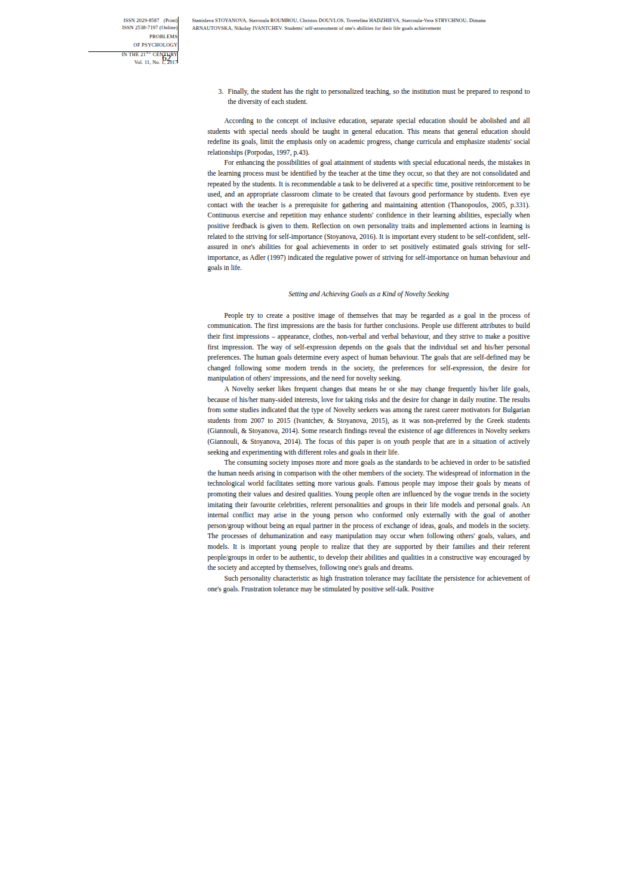ISSN 2029-8587 (Print)
ISSN 2538-7197 (Online)
PROBLEMS
OF PSYCHOLOGY
IN THE 21st CENTURY
Vol. 11, No. 1, 2017
Stanislava STOYANOVA, Stavroula ROUMBOU, Christos DOUVLOS, Tsvetelina HADZHIEVA, Stavroula-Vera STRYCHNOU, Dimana
ARNAUTOVSKA, Nikolay IVANTCHEV. Students' self-assessment of one's abilities for their life goals achievement
62
3.
Finally, the student has the right to personalized teaching, so the institution must be prepared to respond to the diversity of each student.
According to the concept of inclusive education, separate special education should be abolished and all students with special needs should be taught in general education. This means that general education should redefine its goals, limit the emphasis only on academic progress, change curricula and emphasize students' social relationships (Porpodas, 1997, p.43).
For enhancing the possibilities of goal attainment of students with special educational needs, the mistakes in the learning process must be identified by the teacher at the time they occur, so that they are not consolidated and repeated by the students. It is recommendable a task to be delivered at a specific time, positive reinforcement to be used, and an appropriate classroom climate to be created that favours good performance by students. Even eye contact with the teacher is a prerequisite for gathering and maintaining attention (Thanopoulos, 2005, p.331). Continuous exercise and repetition may enhance students' confidence in their learning abilities, especially when positive feedback is given to them. Reflection on own personality traits and implemented actions in learning is related to the striving for self-importance (Stoyanova, 2016). It is important every student to be self-confident, self-assured in one's abilities for goal achievements in order to set positively estimated goals striving for self-importance, as Adler (1997) indicated the regulative power of striving for self-importance on human behaviour and goals in life.
Setting and Achieving Goals as a Kind of Novelty Seeking
People try to create a positive image of themselves that may be regarded as a goal in the process of communication. The first impressions are the basis for further conclusions. People use different attributes to build their first impressions – appearance, clothes, non-verbal and verbal behaviour, and they strive to make a positive first impression. The way of self-expression depends on the goals that the individual set and his/her personal preferences. The human goals determine every aspect of human behaviour. The goals that are self-defined may be changed following some modern trends in the society, the preferences for self-expression, the desire for manipulation of others' impressions, and the need for novelty seeking.
A Novelty seeker likes frequent changes that means he or she may change frequently his/her life goals, because of his/her many-sided interests, love for taking risks and the desire for change in daily routine. The results from some studies indicated that the type of Novelty seekers was among the rarest career motivators for Bulgarian students from 2007 to 2015 (Ivantchev, & Stoyanova, 2015), as it was non-preferred by the Greek students (Giannouli, & Stoyanova, 2014). Some research findings reveal the existence of age differences in Novelty seekers (Giannouli, & Stoyanova, 2014). The focus of this paper is on youth people that are in a situation of actively seeking and experimenting with different roles and goals in their life.
The consuming society imposes more and more goals as the standards to be achieved in order to be satisfied the human needs arising in comparison with the other members of the society. The widespread of information in the technological world facilitates setting more various goals. Famous people may impose their goals by means of promoting their values and desired qualities. Young people often are influenced by the vogue trends in the society imitating their favourite celebrities, referent personalities and groups in their life models and personal goals. An internal conflict may arise in the young person who conformed only externally with the goal of another person/group without being an equal partner in the process of exchange of ideas, goals, and models in the society. The processes of dehumanization and easy manipulation may occur when following others' goals, values, and models. It is important young people to realize that they are supported by their families and their referent people/groups in order to be authentic, to develop their abilities and qualities in a constructive way encouraged by the society and accepted by themselves, following one's goals and dreams.
Such personality characteristic as high frustration tolerance may facilitate the persistence for achievement of one's goals. Frustration tolerance may be stimulated by positive self-talk. Positive